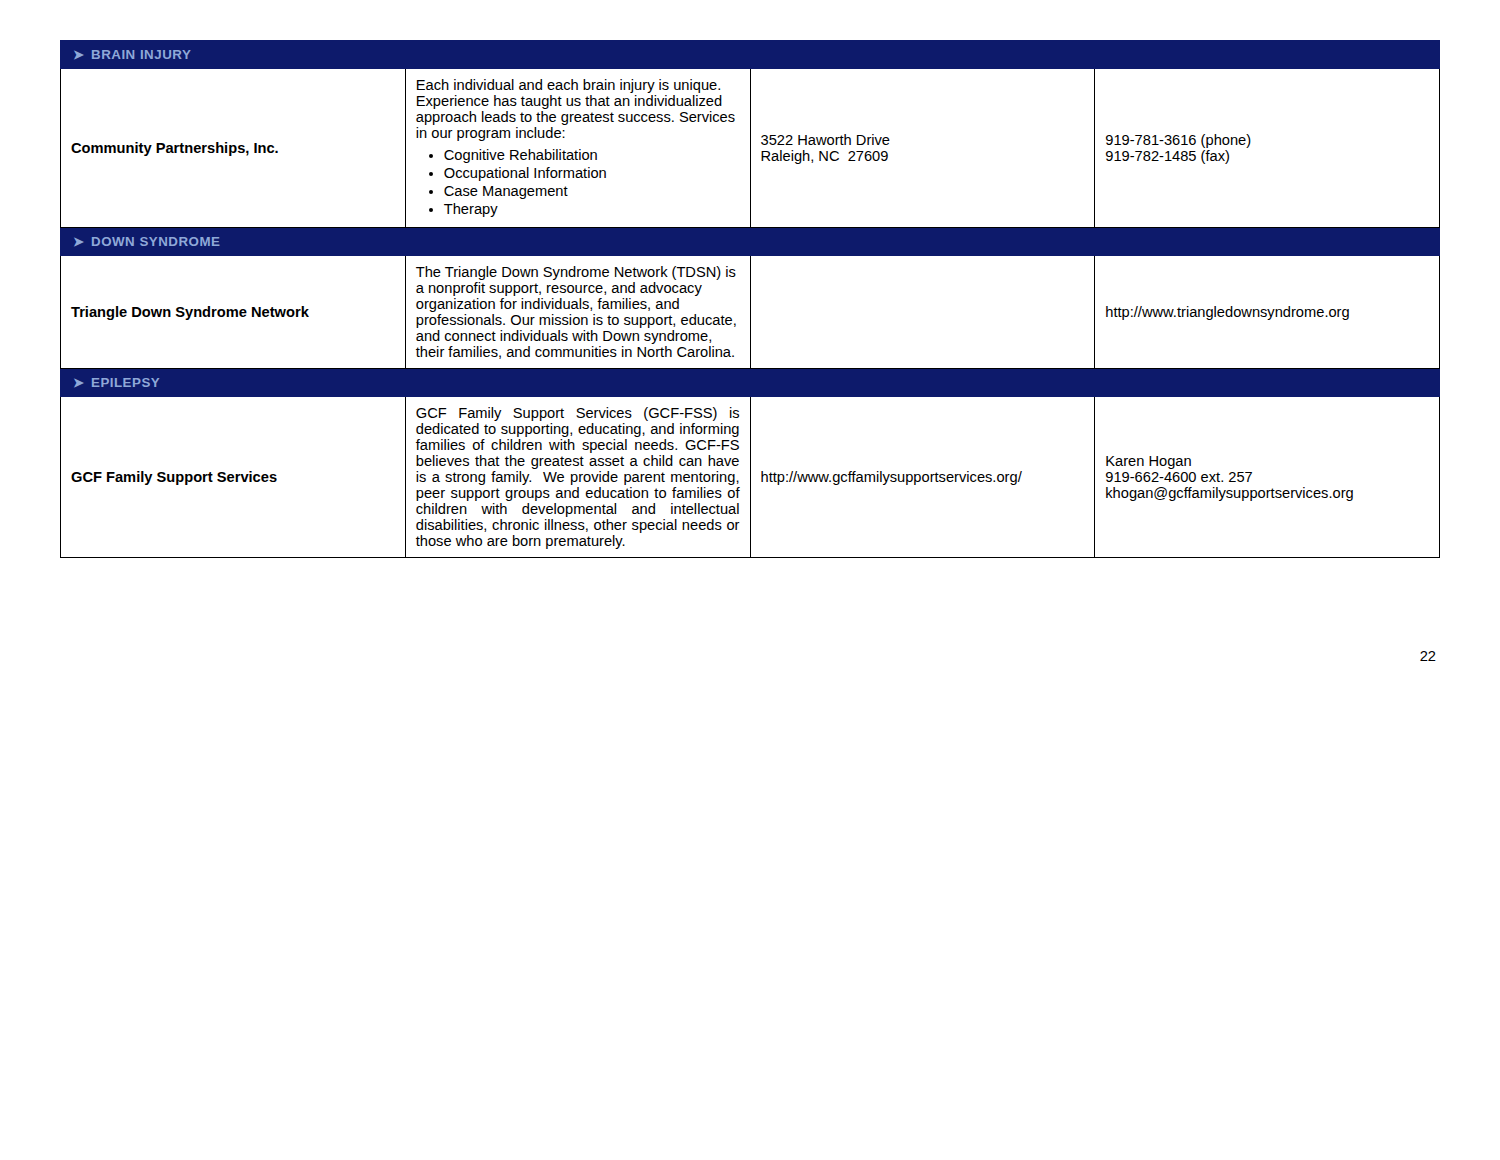| ➤ BRAIN INJURY |
| Community Partnerships, Inc. | Each individual and each brain injury is unique. Experience has taught us that an individualized approach leads to the greatest success. Services in our program include: Cognitive Rehabilitation Occupational Information Case Management Therapy | 3522 Haworth Drive Raleigh, NC 27609 | 919-781-3616 (phone) 919-782-1485 (fax) |
| ➤ DOWN SYNDROME |
| Triangle Down Syndrome Network | The Triangle Down Syndrome Network (TDSN) is a nonprofit support, resource, and advocacy organization for individuals, families, and professionals. Our mission is to support, educate, and connect individuals with Down syndrome, their families, and communities in North Carolina. | | http://www.triangledownsyndrome.org |
| ➤ EPILEPSY |
| GCF Family Support Services | GCF Family Support Services (GCF-FSS) is dedicated to supporting, educating, and informing families of children with special needs. GCF-FS believes that the greatest asset a child can have is a strong family. We provide parent mentoring, peer support groups and education to families of children with developmental and intellectual disabilities, chronic illness, other special needs or those who are born prematurely. | http://www.gcffamilysupportservices.org/ | Karen Hogan 919-662-4600 ext. 257 khogan@gcffamilysupportservices.org |
22